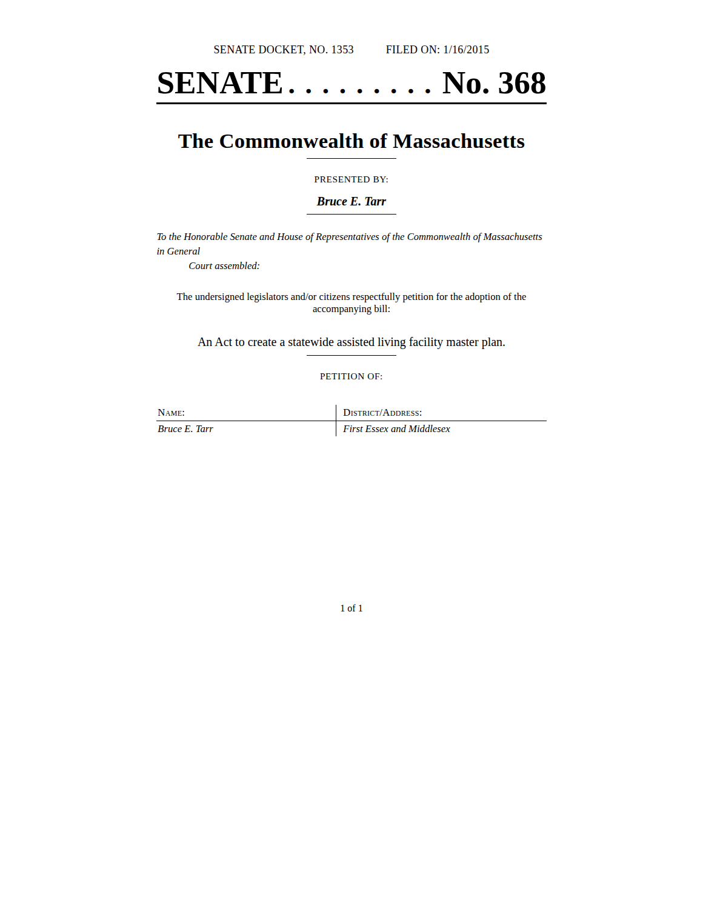SENATE DOCKET, NO. 1353 FILED ON: 1/16/2015
SENATE . . . . . . . . . . . . . . . No. 368
The Commonwealth of Massachusetts
PRESENTED BY:
Bruce E. Tarr
To the Honorable Senate and House of Representatives of the Commonwealth of Massachusetts in General Court assembled:
The undersigned legislators and/or citizens respectfully petition for the adoption of the accompanying bill:
An Act to create a statewide assisted living facility master plan.
PETITION OF:
| Name: | District/Address: |
| --- | --- |
| Bruce E. Tarr | First Essex and Middlesex |
1 of 1